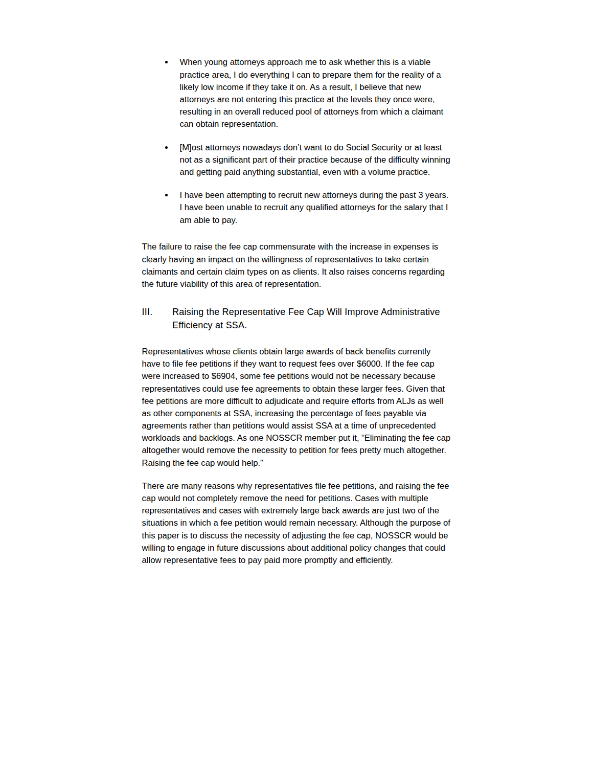When young attorneys approach me to ask whether this is a viable practice area, I do everything I can to prepare them for the reality of a likely low income if they take it on. As a result, I believe that new attorneys are not entering this practice at the levels they once were, resulting in an overall reduced pool of attorneys from which a claimant can obtain representation.
[M]ost attorneys nowadays don’t want to do Social Security or at least not as a significant part of their practice because of the difficulty winning and getting paid anything substantial, even with a volume practice.
I have been attempting to recruit new attorneys during the past 3 years. I have been unable to recruit any qualified attorneys for the salary that I am able to pay.
The failure to raise the fee cap commensurate with the increase in expenses is clearly having an impact on the willingness of representatives to take certain claimants and certain claim types on as clients. It also raises concerns regarding the future viability of this area of representation.
III. Raising the Representative Fee Cap Will Improve Administrative Efficiency at SSA.
Representatives whose clients obtain large awards of back benefits currently have to file fee petitions if they want to request fees over $6000. If the fee cap were increased to $6904, some fee petitions would not be necessary because representatives could use fee agreements to obtain these larger fees. Given that fee petitions are more difficult to adjudicate and require efforts from ALJs as well as other components at SSA, increasing the percentage of fees payable via agreements rather than petitions would assist SSA at a time of unprecedented workloads and backlogs. As one NOSSCR member put it, “Eliminating the fee cap altogether would remove the necessity to petition for fees pretty much altogether. Raising the fee cap would help.”
There are many reasons why representatives file fee petitions, and raising the fee cap would not completely remove the need for petitions. Cases with multiple representatives and cases with extremely large back awards are just two of the situations in which a fee petition would remain necessary. Although the purpose of this paper is to discuss the necessity of adjusting the fee cap, NOSSCR would be willing to engage in future discussions about additional policy changes that could allow representative fees to pay paid more promptly and efficiently.